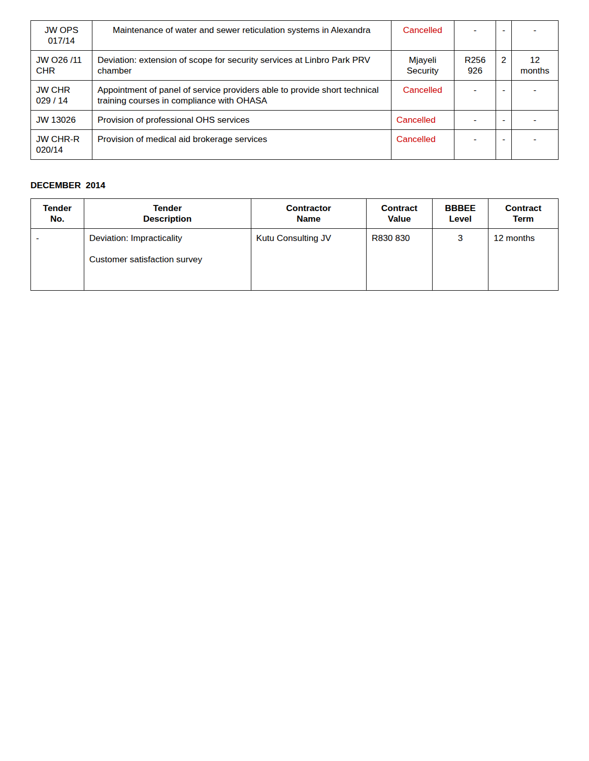| JW OPS 017/14 | Maintenance of water and sewer reticulation systems in Alexandra | Cancelled | - | - | - |
| JW O26 /11 CHR | Deviation: extension of scope for security services at Linbro Park PRV chamber | Mjayeli Security | R256 926 | 2 | 12 months |
| JW CHR 029 / 14 | Appointment of panel of service providers able to provide short technical training courses in compliance with OHASA | Cancelled | - | - | - |
| JW 13026 | Provision of professional OHS services | Cancelled | - | - | - |
| JW CHR-R 020/14 | Provision of medical aid brokerage services | Cancelled | - | - | - |
DECEMBER 2014
| Tender No. | Tender Description | Contractor Name | Contract Value | BBBEE Level | Contract Term |
| --- | --- | --- | --- | --- | --- |
| - | Deviation: Impracticality Customer satisfaction survey | Kutu Consulting JV | R830 830 | 3 | 12 months |